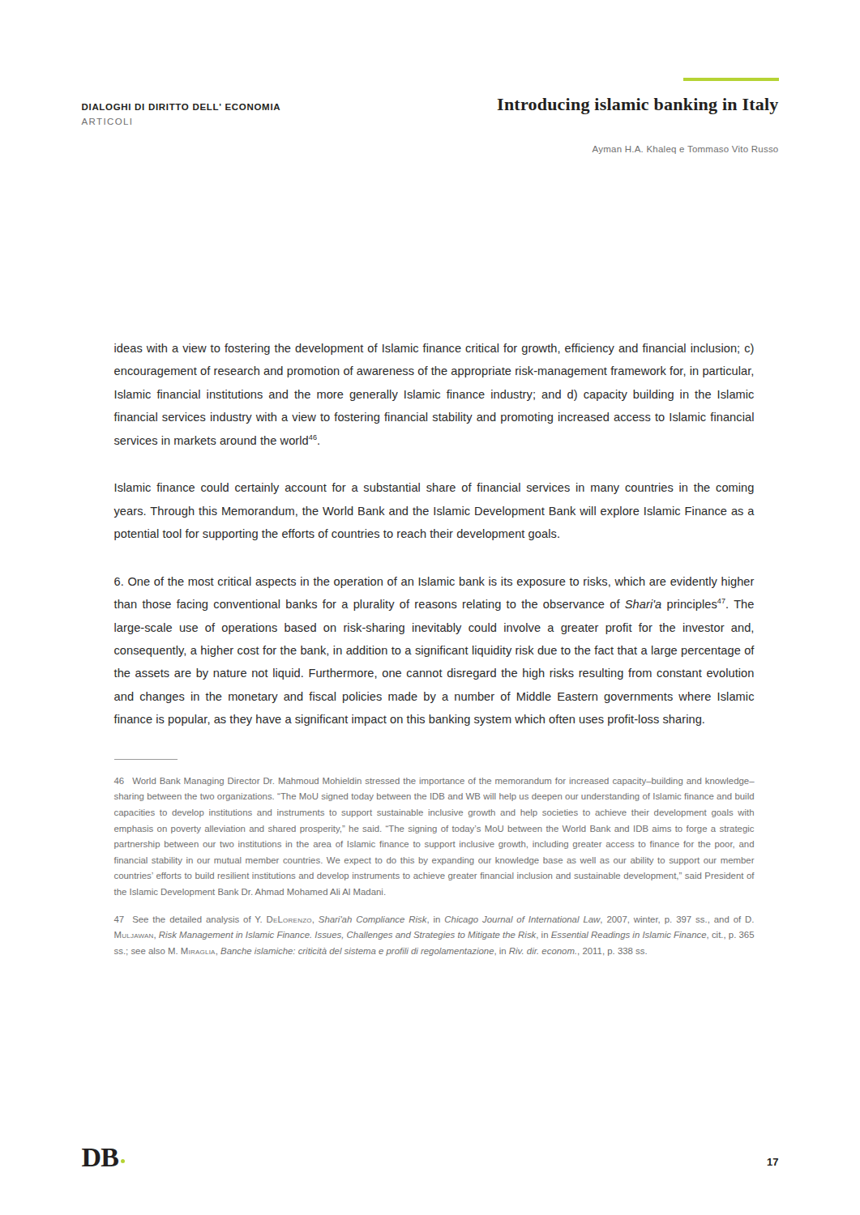DIALOGHI DI DIRITTO DELL' ECONOMIA
ARTICOLI
Introducing islamic banking in Italy
Ayman H.A. Khaleq e Tommaso Vito Russo
ideas with a view to fostering the development of Islamic finance critical for growth, efficiency and financial inclusion; c) encouragement of research and promotion of awareness of the appropriate risk-management framework for, in particular, Islamic financial institutions and the more generally Islamic finance industry; and d) capacity building in the Islamic financial services industry with a view to fostering financial stability and promoting increased access to Islamic financial services in markets around the world46.
Islamic finance could certainly account for a substantial share of financial services in many countries in the coming years. Through this Memorandum, the World Bank and the Islamic Development Bank will explore Islamic Finance as a potential tool for supporting the efforts of countries to reach their development goals.
6. One of the most critical aspects in the operation of an Islamic bank is its exposure to risks, which are evidently higher than those facing conventional banks for a plurality of reasons relating to the observance of Shari'a principles47. The large-scale use of operations based on risk-sharing inevitably could involve a greater profit for the investor and, consequently, a higher cost for the bank, in addition to a significant liquidity risk due to the fact that a large percentage of the assets are by nature not liquid. Furthermore, one cannot disregard the high risks resulting from constant evolution and changes in the monetary and fiscal policies made by a number of Middle Eastern governments where Islamic finance is popular, as they have a significant impact on this banking system which often uses profit-loss sharing.
46 World Bank Managing Director Dr. Mahmoud Mohieldin stressed the importance of the memorandum for increased capacity–building and knowledge–sharing between the two organizations. “The MoU signed today between the IDB and WB will help us deepen our understanding of Islamic finance and build capacities to develop institutions and instruments to support sustainable inclusive growth and help societies to achieve their development goals with emphasis on poverty alleviation and shared prosperity,” he said. “The signing of today’s MoU between the World Bank and IDB aims to forge a strategic partnership between our two institutions in the area of Islamic finance to support inclusive growth, including greater access to finance for the poor, and financial stability in our mutual member countries. We expect to do this by expanding our knowledge base as well as our ability to support our member countries’ efforts to build resilient institutions and develop instruments to achieve greater financial inclusion and sustainable development,” said President of the Islamic Development Bank Dr. Ahmad Mohamed Ali Al Madani.
47 See the detailed analysis of Y. DeLorenzo, Shari'ah Compliance Risk, in Chicago Journal of International Law, 2007, winter, p. 397 ss., and of D. Muljawan, Risk Management in Islamic Finance. Issues, Challenges and Strategies to Mitigate the Risk, in Essential Readings in Islamic Finance, cit., p. 365 ss.; see also M. Miraglia, Banche islamiche: criticità del sistema e profili di regolamentazione, in Riv. dir. econom., 2011, p. 338 ss.
DB
17